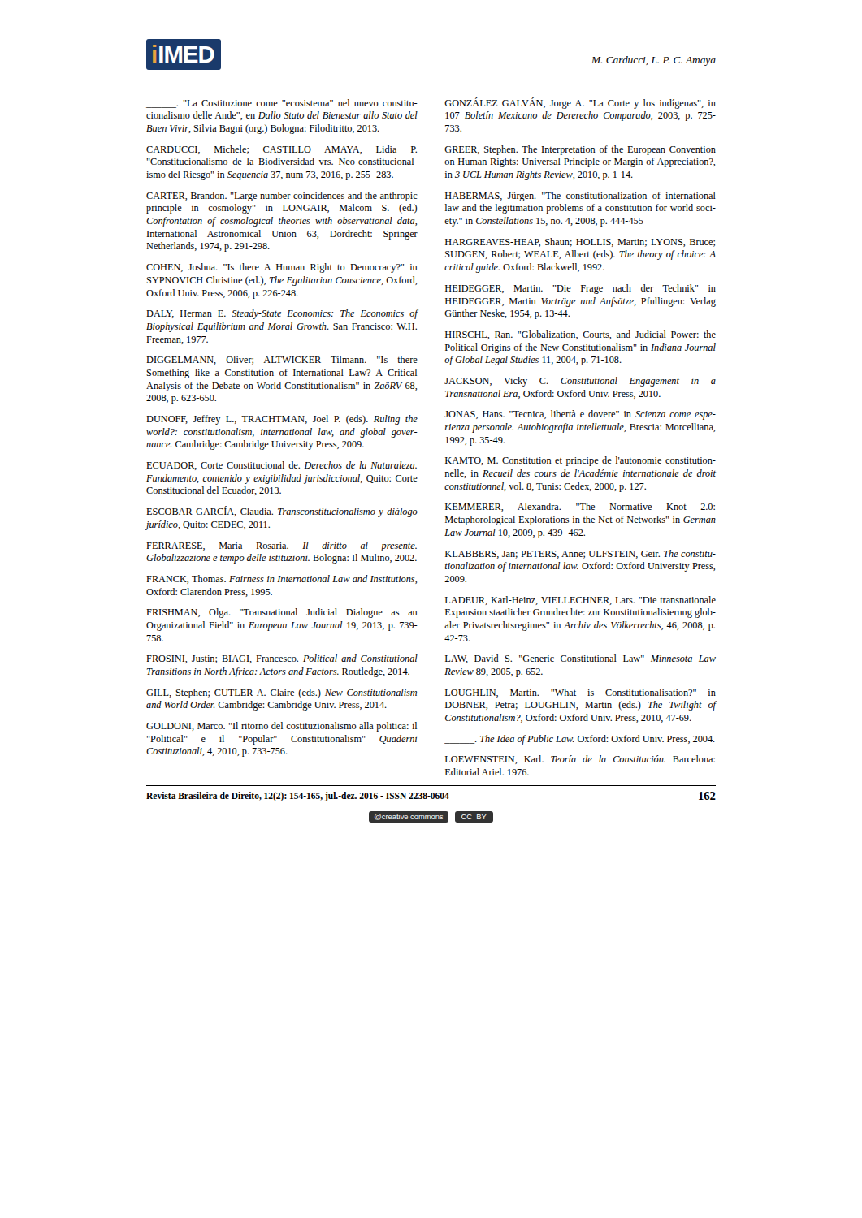i IMED
M. Carducci, L. P. C. Amaya
______. "La Costituzione come "ecosistema" nel nuevo constitucionalismo delle Ande", en Dallo Stato del Bienestar allo Stato del Buen Vivir, Silvia Bagni (org.) Bologna: Filoditritto, 2013.
CARDUCCI, Michele; CASTILLO AMAYA, Lidia P. "Constitucionalismo de la Biodiversidad vrs. Neo-constitucionalismo del Riesgo" in Sequencia 37, num 73, 2016, p. 255 -283.
CARTER, Brandon. "Large number coincidences and the anthropic principle in cosmology" in LONGAIR, Malcom S. (ed.) Confrontation of cosmological theories with observational data, International Astronomical Union 63, Dordrecht: Springer Netherlands, 1974, p. 291-298.
COHEN, Joshua. "Is there A Human Right to Democracy?" in SYPNOVICH Christine (ed.), The Egalitarian Conscience, Oxford, Oxford Univ. Press, 2006, p. 226-248.
DALY, Herman E. Steady-State Economics: The Economics of Biophysical Equilibrium and Moral Growth. San Francisco: W.H. Freeman, 1977.
DIGGELMANN, Oliver; ALTWICKER Tilmann. "Is there Something like a Constitution of International Law? A Critical Analysis of the Debate on World Constitutionalism" in ZaöRV 68, 2008, p. 623-650.
DUNOFF, Jeffrey L., TRACHTMAN, Joel P. (eds). Ruling the world?: constitutionalism, international law, and global governance. Cambridge: Cambridge University Press, 2009.
ECUADOR, Corte Constitucional de. Derechos de la Naturaleza. Fundamento, contenido y exigibilidad jurisdiccional, Quito: Corte Constitucional del Ecuador, 2013.
ESCOBAR GARCÍA, Claudia. Transconstitucionalismo y diálogo jurídico, Quito: CEDEC, 2011.
FERRARESE, Maria Rosaria. Il diritto al presente. Globalizzazione e tempo delle istituzioni. Bologna: Il Mulino, 2002.
FRANCK, Thomas. Fairness in International Law and Institutions, Oxford: Clarendon Press, 1995.
FRISHMAN, Olga. "Transnational Judicial Dialogue as an Organizational Field" in European Law Journal 19, 2013, p. 739-758.
FROSINI, Justin; BIAGI, Francesco. Political and Constitutional Transitions in North Africa: Actors and Factors. Routledge, 2014.
GILL, Stephen; CUTLER A. Claire (eds.) New Constitutionalism and World Order. Cambridge: Cambridge Univ. Press, 2014.
GOLDONI, Marco. "Il ritorno del costituzionalismo alla politica: il "Political" e il "Popular" Constitutionalism" Quaderni Costituzionali, 4, 2010, p. 733-756.
GONZÁLEZ GALVÁN, Jorge A. "La Corte y los indígenas", in 107 Boletín Mexicano de Dererecho Comparado, 2003, p. 725- 733.
GREER, Stephen. The Interpretation of the European Convention on Human Rights: Universal Principle or Margin of Appreciation?, in 3 UCL Human Rights Review, 2010, p. 1-14.
HABERMAS, Jürgen. "The constitutionalization of international law and the legitimation problems of a constitution for world society." in Constellations 15, no. 4, 2008, p. 444-455
HARGREAVES-HEAP, Shaun; HOLLIS, Martin; LYONS, Bruce; SUDGEN, Robert; WEALE, Albert (eds). The theory of choice: A critical guide. Oxford: Blackwell, 1992.
HEIDEGGER, Martin. "Die Frage nach der Technik" in HEIDEGGER, Martin Vorträge und Aufsätze, Pfullingen: Verlag Günther Neske, 1954, p. 13-44.
HIRSCHL, Ran. "Globalization, Courts, and Judicial Power: the Political Origins of the New Constitutionalism" in Indiana Journal of Global Legal Studies 11, 2004, p. 71-108.
JACKSON, Vicky C. Constitutional Engagement in a Transnational Era, Oxford: Oxford Univ. Press, 2010.
JONAS, Hans. "Tecnica, libertà e dovere" in Scienza come esperienza personale. Autobiografia intellettuale, Brescia: Morcelliana, 1992, p. 35-49.
KAMTO, M. Constitution et principe de l'autonomie constitutionnelle, in Recueil des cours de l'Académie internationale de droit constitutionnel, vol. 8, Tunis: Cedex, 2000, p. 127.
KEMMERER, Alexandra. "The Normative Knot 2.0: Metaphorological Explorations in the Net of Networks" in German Law Journal 10, 2009, p. 439- 462.
KLABBERS, Jan; PETERS, Anne; ULFSTEIN, Geir. The constitutionalization of international law. Oxford: Oxford University Press, 2009.
LADEUR, Karl-Heinz, VIELLECHNER, Lars. "Die transnationale Expansion staatlicher Grundrechte: zur Konstitutionalisierung globaler Privatsrechtsregimes" in Archiv des Völkerrechts, 46, 2008, p. 42-73.
LAW, David S. "Generic Constitutional Law" Minnesota Law Review 89, 2005, p. 652.
LOUGHLIN, Martin. "What is Constitutionalisation?" in DOBNER, Petra; LOUGHLIN, Martin (eds.) The Twilight of Constitutionalism?, Oxford: Oxford Univ. Press, 2010, 47-69.
______. The Idea of Public Law. Oxford: Oxford Univ. Press, 2004.
LOEWENSTEIN, Karl. Teoría de la Constitución. Barcelona: Editorial Ariel. 1976.
Revista Brasileira de Direito, 12(2): 154-165, jul.-dez. 2016 - ISSN 2238-0604 162
@creative commons CC BY